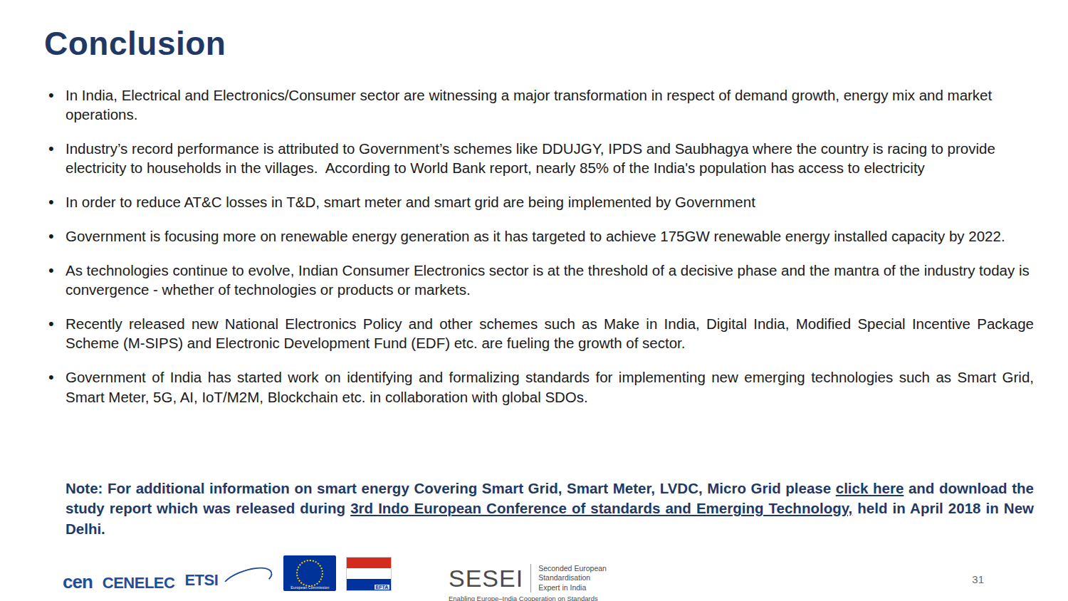Conclusion
In India, Electrical and Electronics/Consumer sector are witnessing a major transformation in respect of demand growth, energy mix and market operations.
Industry’s record performance is attributed to Government’s schemes like DDUJGY, IPDS and Saubhagya where the country is racing to provide electricity to households in the villages. According to World Bank report, nearly 85% of the India's population has access to electricity
In order to reduce AT&C losses in T&D, smart meter and smart grid are being implemented by Government
Government is focusing more on renewable energy generation as it has targeted to achieve 175GW renewable energy installed capacity by 2022.
As technologies continue to evolve, Indian Consumer Electronics sector is at the threshold of a decisive phase and the mantra of the industry today is convergence - whether of technologies or products or markets.
Recently released new National Electronics Policy and other schemes such as Make in India, Digital India, Modified Special Incentive Package Scheme (M-SIPS) and Electronic Development Fund (EDF) etc. are fueling the growth of sector.
Government of India has started work on identifying and formalizing standards for implementing new emerging technologies such as Smart Grid, Smart Meter, 5G, AI, IoT/M2M, Blockchain etc. in collaboration with global SDOs.
Note: For additional information on smart energy Covering Smart Grid, Smart Meter, LVDC, Micro Grid please click here and download the study report which was released during 3rd Indo European Conference of standards and Emerging Technology, held in April 2018 in New Delhi.
cen
CENELEC
ETSI
European Commission
EFTA
SESEI
Seconded European
Standardisation
Expert in India
Enabling Europe–India Cooperation on Standards
31